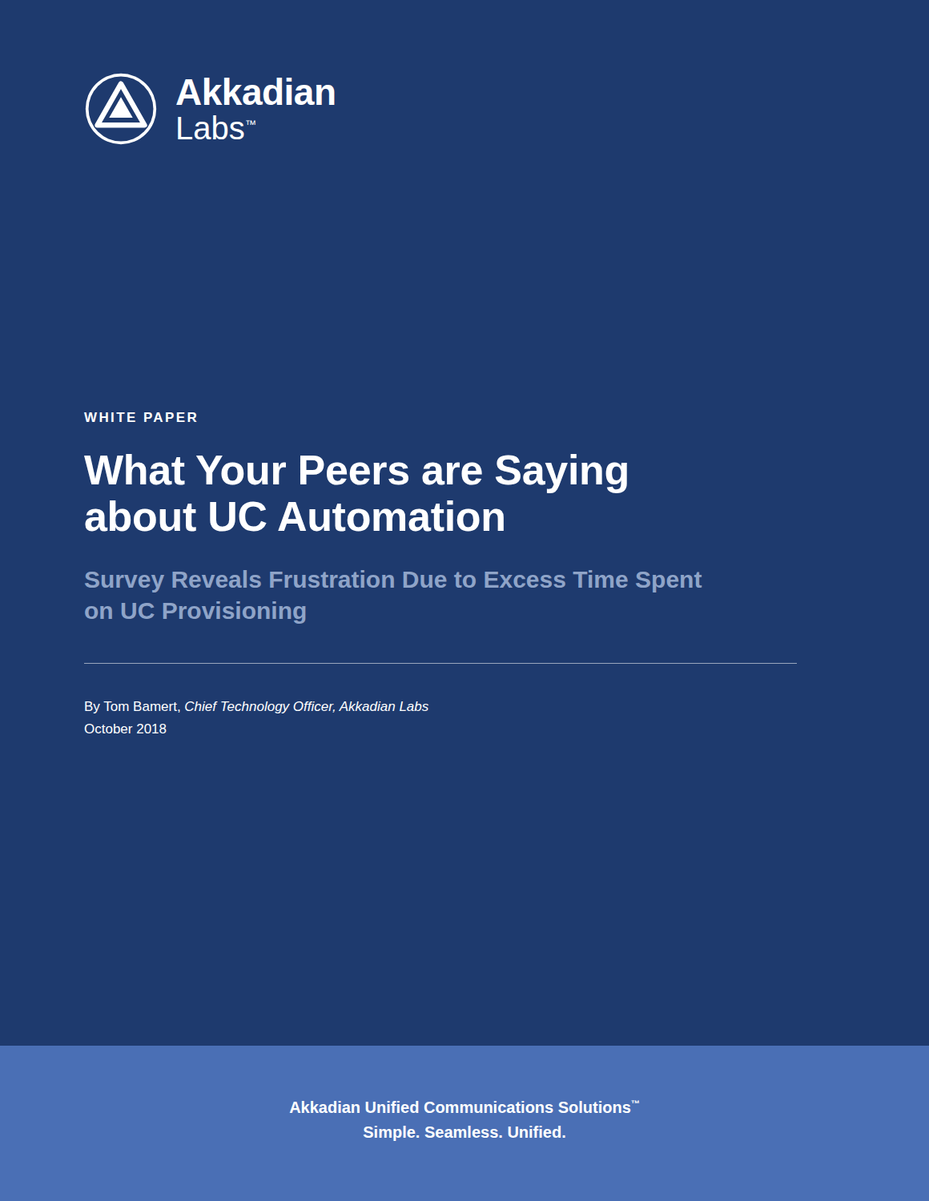Akkadian Labs logo mark
Akkadian Labs™
White Paper
What Your Peers are Saying about UC Automation
Survey Reveals Frustration Due to Excess Time Spent on UC Provisioning
By Tom Bamert, Chief Technology Officer, Akkadian Labs
October 2018
Akkadian Unified Communications Solutions™
Simple. Seamless. Unified.